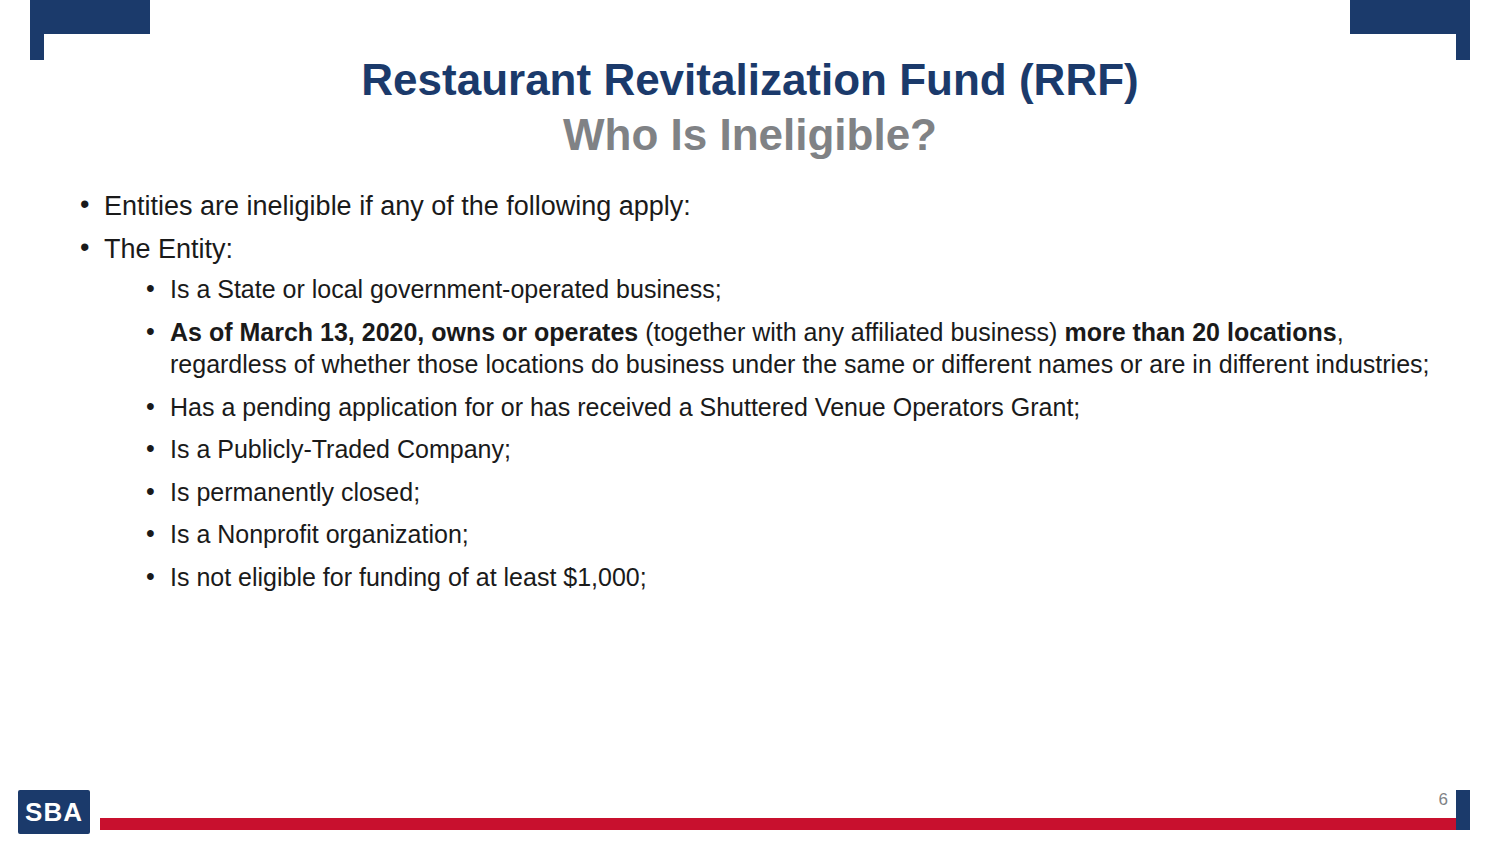Restaurant Revitalization Fund (RRF) Who Is Ineligible?
Entities are ineligible if any of the following apply:
The Entity:
Is a State or local government-operated business;
As of March 13, 2020, owns or operates (together with any affiliated business) more than 20 locations, regardless of whether those locations do business under the same or different names or are in different industries;
Has a pending application for or has received a Shuttered Venue Operators Grant;
Is a Publicly-Traded Company;
Is permanently closed;
Is a Nonprofit organization;
Is not eligible for funding of at least $1,000;
6
SBA